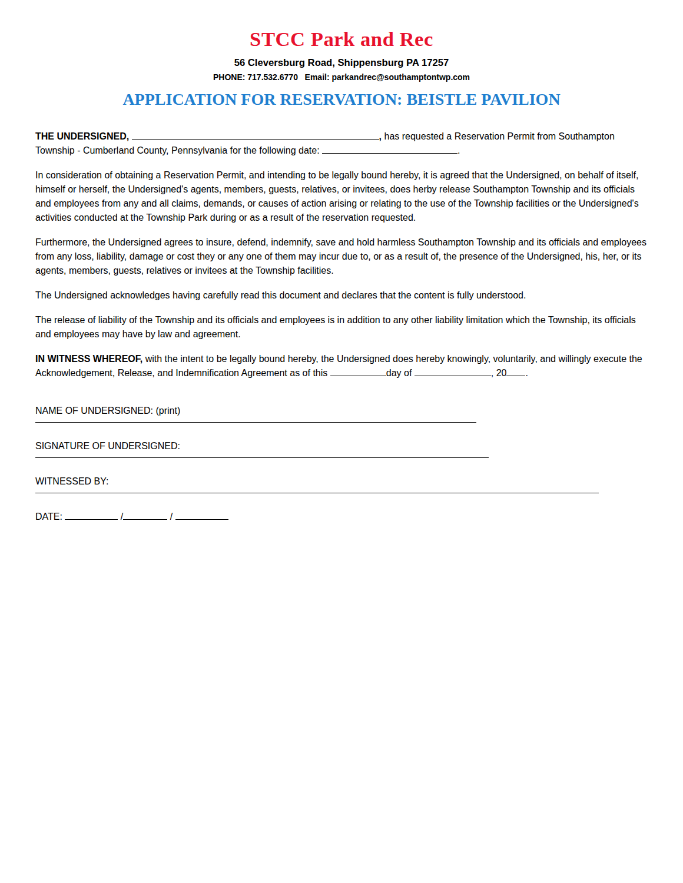STCC Park and Rec
56 Cleversburg Road, Shippensburg PA 17257
PHONE: 717.532.6770 Email: parkandrec@southamptontwp.com
Application for Reservation: Beistle Pavilion
THE UNDERSIGNED, , has requested a Reservation Permit from Southampton Township - Cumberland County, Pennsylvania for the following date: .
In consideration of obtaining a Reservation Permit, and intending to be legally bound hereby, it is agreed that the Undersigned, on behalf of itself, himself or herself, the Undersigned's agents, members, guests, relatives, or invitees, does herby release Southampton Township and its officials and employees from any and all claims, demands, or causes of action arising or relating to the use of the Township facilities or the Undersigned's activities conducted at the Township Park during or as a result of the reservation requested.
Furthermore, the Undersigned agrees to insure, defend, indemnify, save and hold harmless Southampton Township and its officials and employees from any loss, liability, damage or cost they or any one of them may incur due to, or as a result of, the presence of the Undersigned, his, her, or its agents, members, guests, relatives or invitees at the Township facilities.
The Undersigned acknowledges having carefully read this document and declares that the content is fully understood.
The release of liability of the Township and its officials and employees is in addition to any other liability limitation which the Township, its officials and employees may have by law and agreement.
IN WITNESS WHEREOF, with the intent to be legally bound hereby, the Undersigned does hereby knowingly, voluntarily, and willingly execute the Acknowledgement, Release, and Indemnification Agreement as of this day of , 20 .
NAME OF UNDERSIGNED: (print)
SIGNATURE OF UNDERSIGNED:
WITNESSED BY:
DATE: / /